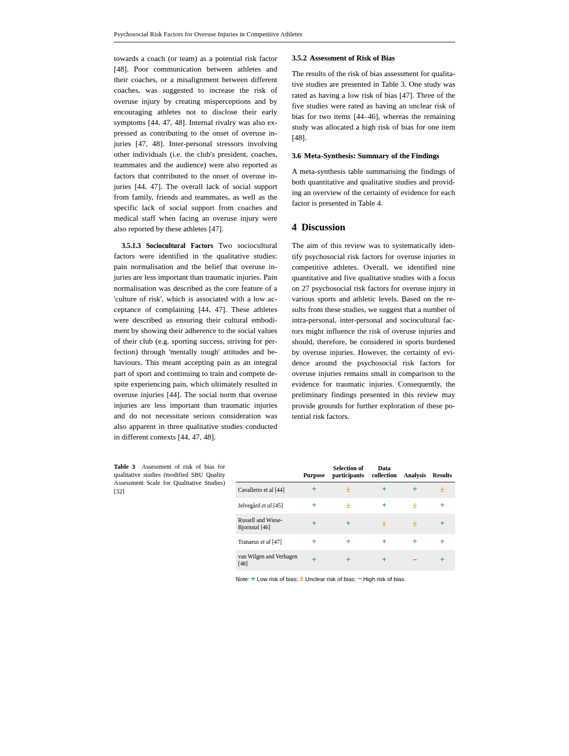Psychosocial Risk Factors for Overuse Injuries in Competitive Athletes
towards a coach (or team) as a potential risk factor [48]. Poor communication between athletes and their coaches, or a misalignment between different coaches, was suggested to increase the risk of overuse injury by creating misperceptions and by encouraging athletes not to disclose their early symptoms [44, 47, 48]. Internal rivalry was also expressed as contributing to the onset of overuse injuries [47, 48]. Inter-personal stressors involving other individuals (i.e. the club's president, coaches, teammates and the audience) were also reported as factors that contributed to the onset of overuse injuries [44, 47]. The overall lack of social support from family, friends and teammates, as well as the specific lack of social support from coaches and medical staff when facing an overuse injury were also reported by these athletes [47].
3.5.1.3 Sociocultural Factors Two sociocultural factors were identified in the qualitative studies: pain normalisation and the belief that overuse injuries are less important than traumatic injuries. Pain normalisation was described as the core feature of a 'culture of risk', which is associated with a low acceptance of complaining [44, 47]. These athletes were described as ensuring their cultural embodiment by showing their adherence to the social values of their club (e.g. sporting success, striving for perfection) through 'mentally tough' attitudes and behaviours. This meant accepting pain as an integral part of sport and continuing to train and compete despite experiencing pain, which ultimately resulted in overuse injuries [44]. The social norm that overuse injuries are less important than traumatic injuries and do not necessitate serious consideration was also apparent in three qualitative studies conducted in different contexts [44, 47, 48].
3.5.2 Assessment of Risk of Bias
The results of the risk of bias assessment for qualitative studies are presented in Table 3. One study was rated as having a low risk of bias [47]. Three of the five studies were rated as having an unclear risk of bias for two items [44–46], whereas the remaining study was allocated a high risk of bias for one item [48].
3.6 Meta-Synthesis: Summary of the Findings
A meta-synthesis table summarising the findings of both quantitative and qualitative studies and providing an overview of the certainty of evidence for each factor is presented in Table 4.
4 Discussion
The aim of this review was to systematically identify psychosocial risk factors for overuse injuries in competitive athletes. Overall, we identified nine quantitative and five qualitative studies with a focus on 27 psychosocial risk factors for overuse injury in various sports and athletic levels. Based on the results from these studies, we suggest that a number of intra-personal, inter-personal and sociocultural factors might influence the risk of overuse injuries and should, therefore, be considered in sports burdened by overuse injuries. However, the certainty of evidence around the psychosocial risk factors for overuse injuries remains small in comparison to the evidence for traumatic injuries. Consequently, the preliminary findings presented in this review may provide grounds for further exploration of these potential risk factors.
Table 3 Assessment of risk of bias for qualitative studies (modified SBU Quality Assessment Scale for Qualitative Studies) [32]
| | Purpose | Selection of participants | Data collection | Analysis | Results |
| --- | --- | --- | --- | --- | --- |
| Cavallerio et al [44] | + | ± | + | + | ± |
| Jelvegård et al [45] | + | ± | + | ± | + |
| Russell and Wiese-Bjornstal [46] | + | + | ± | ± | + |
| Tranaeus et al [47] | + | + | + | + | + |
| van Wilgen and Verhagen [48] | + | + | + | − | + |
Note: + Low risk of bias; ± Unclear risk of bias; − High risk of bias.